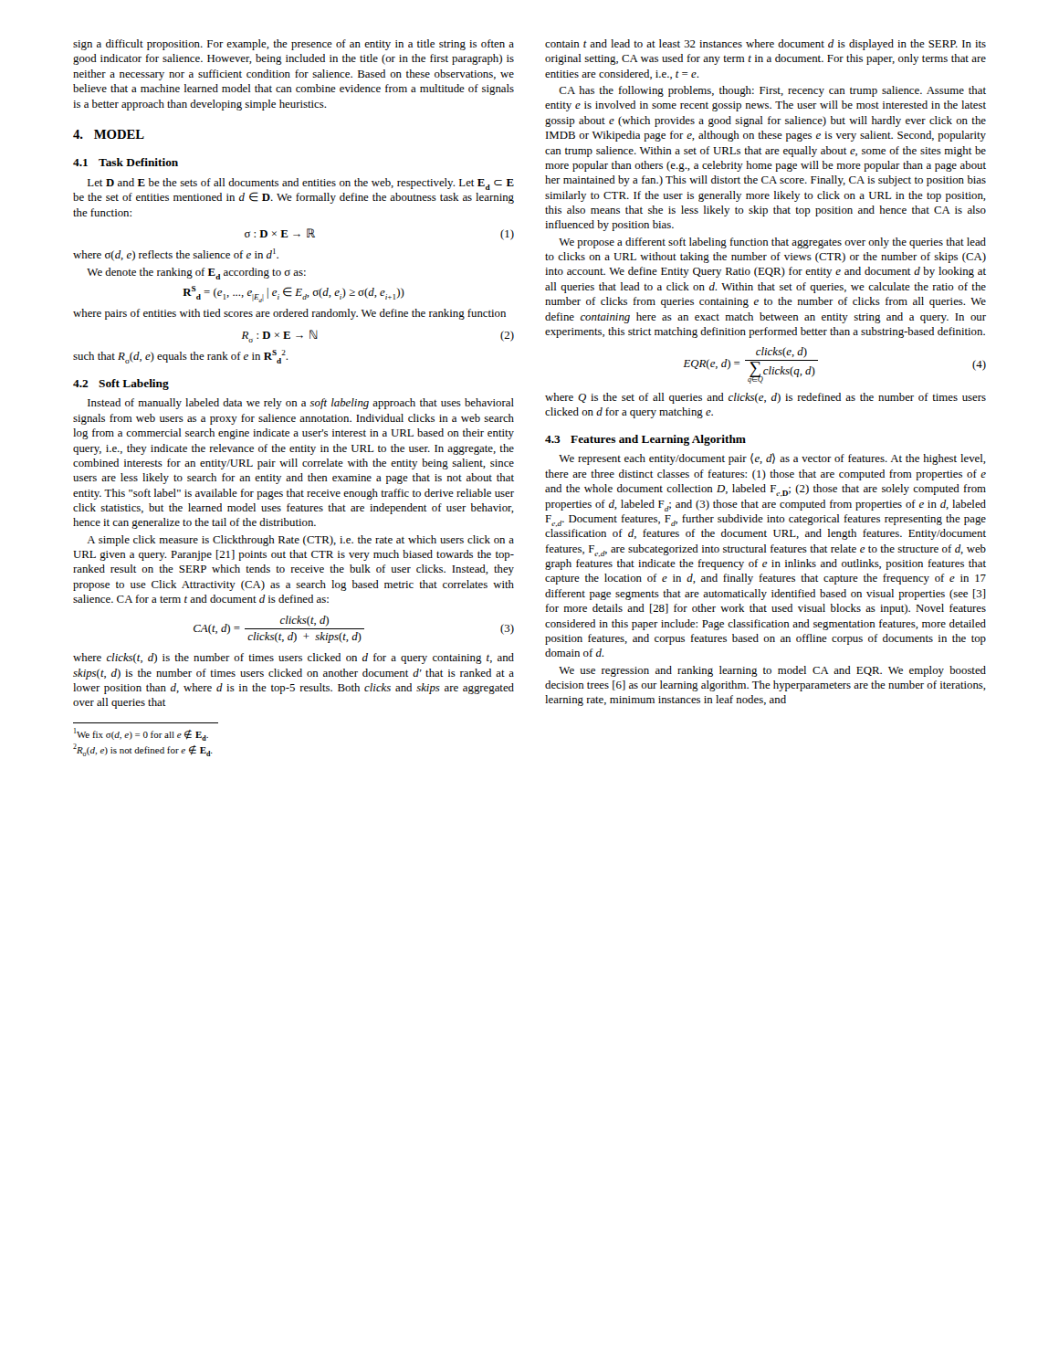sign a difficult proposition. For example, the presence of an entity in a title string is often a good indicator for salience. However, being included in the title (or in the first paragraph) is neither a necessary nor a sufficient condition for salience. Based on these observations, we believe that a machine learned model that can combine evidence from a multitude of signals is a better approach than developing simple heuristics.
4. MODEL
4.1 Task Definition
Let D and E be the sets of all documents and entities on the web, respectively. Let Ed ⊂ E be the set of entities mentioned in d ∈ D. We formally define the aboutness task as learning the function:
σ : D × E → ℝ
(1)
where σ(d, e) reflects the salience of e in d1.
We denote the ranking of Ed according to σ as:
RSd = (e1, ..., e|Ed| | ei ∈ Ed, σ(d, ei) ≥ σ(d, ei+1))
where pairs of entities with tied scores are ordered randomly. We define the ranking function
Rσ : D × E → ℕ
(2)
such that Rσ(d, e) equals the rank of e in RSd2.
4.2 Soft Labeling
Instead of manually labeled data we rely on a soft labeling approach that uses behavioral signals from web users as a proxy for salience annotation. Individual clicks in a web search log from a commercial search engine indicate a user's interest in a URL based on their entity query, i.e., they indicate the relevance of the entity in the URL to the user. In aggregate, the combined interests for an entity/URL pair will correlate with the entity being salient, since users are less likely to search for an entity and then examine a page that is not about that entity. This "soft label" is available for pages that receive enough traffic to derive reliable user click statistics, but the learned model uses features that are independent of user behavior, hence it can generalize to the tail of the distribution.
A simple click measure is Clickthrough Rate (CTR), i.e. the rate at which users click on a URL given a query. Paranjpe [21] points out that CTR is very much biased towards the top-ranked result on the SERP which tends to receive the bulk of user clicks. Instead, they propose to use Click Attractivity (CA) as a search log based metric that correlates with salience. CA for a term t and document d is defined as:
CA(t, d) = clicks(t, d) clicks(t, d) + skips(t, d)
(3)
where clicks(t, d) is the number of times users clicked on d for a query containing t, and skips(t, d) is the number of times users clicked on another document d' that is ranked at a lower position than d, where d is in the top-5 results. Both clicks and skips are aggregated over all queries that
1We fix σ(d, e) = 0 for all e ∉ Ed.
2Rσ(d, e) is not defined for e ∉ Ed.
contain t and lead to at least 32 instances where document d is displayed in the SERP. In its original setting, CA was used for any term t in a document. For this paper, only terms that are entities are considered, i.e., t = e.
CA has the following problems, though: First, recency can trump salience. Assume that entity e is involved in some recent gossip news. The user will be most interested in the latest gossip about e (which provides a good signal for salience) but will hardly ever click on the IMDB or Wikipedia page for e, although on these pages e is very salient. Second, popularity can trump salience. Within a set of URLs that are equally about e, some of the sites might be more popular than others (e.g., a celebrity home page will be more popular than a page about her maintained by a fan.) This will distort the CA score. Finally, CA is subject to position bias similarly to CTR. If the user is generally more likely to click on a URL in the top position, this also means that she is less likely to skip that top position and hence that CA is also influenced by position bias.
We propose a different soft labeling function that aggregates over only the queries that lead to clicks on a URL without taking the number of views (CTR) or the number of skips (CA) into account. We define Entity Query Ratio (EQR) for entity e and document d by looking at all queries that lead to a click on d. Within that set of queries, we calculate the ratio of the number of clicks from queries containing e to the number of clicks from all queries. We define containing here as an exact match between an entity string and a query. In our experiments, this strict matching definition performed better than a substring-based definition.
EQR(e, d) = clicks(e, d)∑q∈Q clicks(q, d)
(4)
where Q is the set of all queries and clicks(e, d) is redefined as the number of times users clicked on d for a query matching e.
4.3 Features and Learning Algorithm
We represent each entity/document pair ⟨e, d⟩ as a vector of features. At the highest level, there are three distinct classes of features: (1) those that are computed from properties of e and the whole document collection D, labeled Fe,D; (2) those that are solely computed from properties of d, labeled Fd; and (3) those that are computed from properties of e in d, labeled Fe,d. Document features, Fd, further subdivide into categorical features representing the page classification of d, features of the document URL, and length features. Entity/document features, Fe,d, are subcategorized into structural features that relate e to the structure of d, web graph features that indicate the frequency of e in inlinks and outlinks, position features that capture the location of e in d, and finally features that capture the frequency of e in 17 different page segments that are automatically identified based on visual properties (see [3] for more details and [28] for other work that used visual blocks as input). Novel features considered in this paper include: Page classification and segmentation features, more detailed position features, and corpus features based on an offline corpus of documents in the top domain of d.
We use regression and ranking learning to model CA and EQR. We employ boosted decision trees [6] as our learning algorithm. The hyperparameters are the number of iterations, learning rate, minimum instances in leaf nodes, and